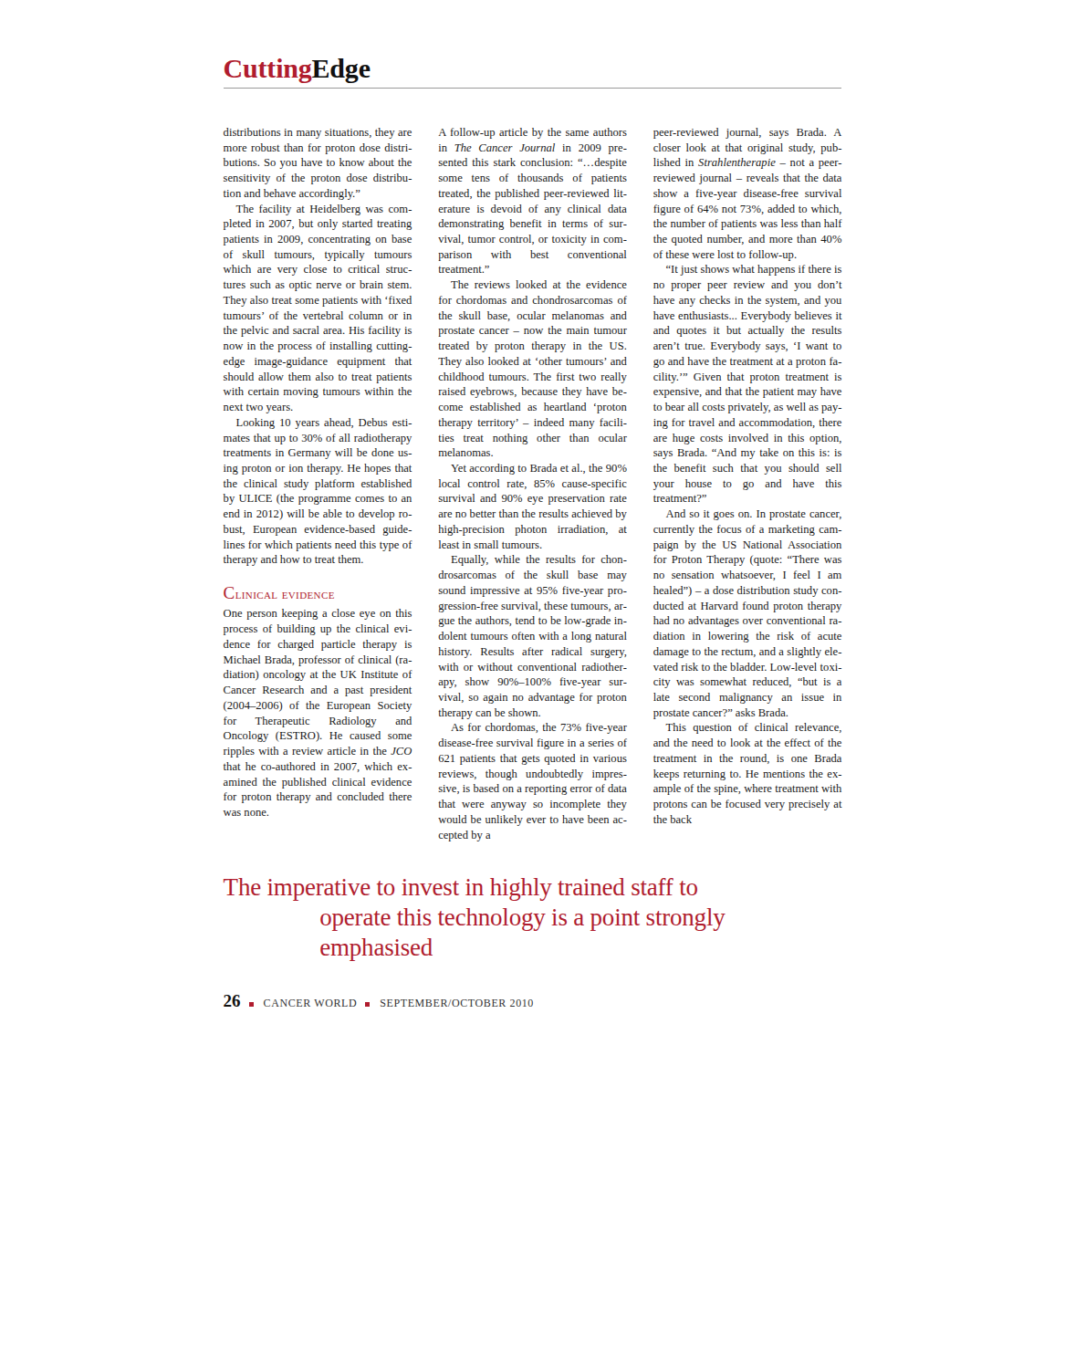Cutting Edge
distributions in many situations, they are more robust than for proton dose distributions. So you have to know about the sensitivity of the proton dose distribution and behave accordingly.”
The facility at Heidelberg was completed in 2007, but only started treating patients in 2009, concentrating on base of skull tumours, typically tumours which are very close to critical structures such as optic nerve or brain stem. They also treat some patients with ‘fixed tumours’ of the vertebral column or in the pelvic and sacral area. His facility is now in the process of installing cutting-edge image-guidance equipment that should allow them also to treat patients with certain moving tumours within the next two years.
Looking 10 years ahead, Debus estimates that up to 30% of all radiotherapy treatments in Germany will be done using proton or ion therapy. He hopes that the clinical study platform established by ULICE (the programme comes to an end in 2012) will be able to develop robust, European evidence-based guidelines for which patients need this type of therapy and how to treat them.
Clinical evidence
One person keeping a close eye on this process of building up the clinical evidence for charged particle therapy is Michael Brada, professor of clinical (radiation) oncology at the UK Institute of Cancer Research and a past president (2004–2006) of the European Society for Therapeutic Radiology and Oncology (ESTRO). He caused some ripples with a review article in the JCO that he co-authored in 2007, which examined the published clinical evidence for proton therapy and concluded there was none.
A follow-up article by the same authors in The Cancer Journal in 2009 presented this stark conclusion: “…despite some tens of thousands of patients treated, the published peer-reviewed literature is devoid of any clinical data demonstrating benefit in terms of survival, tumor control, or toxicity in comparison with best conventional treatment.”
The reviews looked at the evidence for chordomas and chondrosarcomas of the skull base, ocular melanomas and prostate cancer – now the main tumour treated by proton therapy in the US. They also looked at ‘other tumours’ and childhood tumours. The first two really raised eyebrows, because they have become established as heartland ‘proton therapy territory’ – indeed many facilities treat nothing other than ocular melanomas.
Yet according to Brada et al., the 90% local control rate, 85% cause-specific survival and 90% eye preservation rate are no better than the results achieved by high-precision photon irradiation, at least in small tumours.
Equally, while the results for chondrosarcomas of the skull base may sound impressive at 95% five-year progression-free survival, these tumours, argue the authors, tend to be low-grade indolent tumours often with a long natural history. Results after radical surgery, with or without conventional radiotherapy, show 90%–100% five-year survival, so again no advantage for proton therapy can be shown.
As for chordomas, the 73% five-year disease-free survival figure in a series of 621 patients that gets quoted in various reviews, though undoubtedly impressive, is based on a reporting error of data that were anyway so incomplete they would be unlikely ever to have been accepted by a
peer-reviewed journal, says Brada. A closer look at that original study, published in Strahlentherapie – not a peer-reviewed journal – reveals that the data show a five-year disease-free survival figure of 64% not 73%, added to which, the number of patients was less than half the quoted number, and more than 40% of these were lost to follow-up.
“It just shows what happens if there is no proper peer review and you don’t have any checks in the system, and you have enthusiasts... Everybody believes it and quotes it but actually the results aren’t true. Everybody says, ‘I want to go and have the treatment at a proton facility.’” Given that proton treatment is expensive, and that the patient may have to bear all costs privately, as well as paying for travel and accommodation, there are huge costs involved in this option, says Brada. “And my take on this is: is the benefit such that you should sell your house to go and have this treatment?”
And so it goes on. In prostate cancer, currently the focus of a marketing campaign by the US National Association for Proton Therapy (quote: “There was no sensation whatsoever, I feel I am healed”) – a dose distribution study conducted at Harvard found proton therapy had no advantages over conventional radiation in lowering the risk of acute damage to the rectum, and a slightly elevated risk to the bladder. Low-level toxicity was somewhat reduced, “but is a late second malignancy an issue in prostate cancer?” asks Brada.
This question of clinical relevance, and the need to look at the effect of the treatment in the round, is one Brada keeps returning to. He mentions the example of the spine, where treatment with protons can be focused very precisely at the back
The imperative to invest in highly trained staff to operate this technology is a point strongly emphasised
26 Cancer World September/October 2010